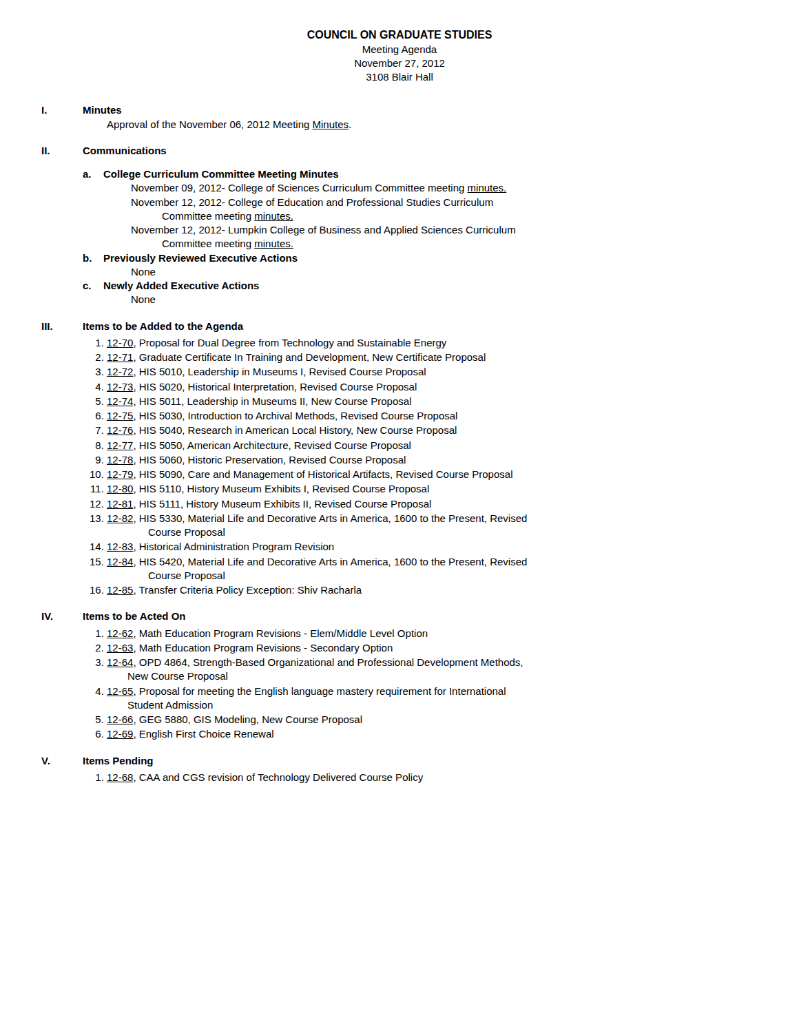COUNCIL ON GRADUATE STUDIES
Meeting Agenda
November 27, 2012
3108 Blair Hall
I. Minutes
Approval of the November 06, 2012 Meeting Minutes.
II. Communications
a. College Curriculum Committee Meeting Minutes
November 09, 2012- College of Sciences Curriculum Committee meeting minutes.
November 12, 2012- College of Education and Professional Studies Curriculum
Committee meeting minutes.
November 12, 2012- Lumpkin College of Business and Applied Sciences Curriculum
Committee meeting minutes.
b. Previously Reviewed Executive Actions
None
c. Newly Added Executive Actions
None
III. Items to be Added to the Agenda
12-70, Proposal for Dual Degree from Technology and Sustainable Energy
12-71, Graduate Certificate In Training and Development, New Certificate Proposal
12-72, HIS 5010, Leadership in Museums I, Revised Course Proposal
12-73, HIS 5020, Historical Interpretation, Revised Course Proposal
12-74, HIS 5011, Leadership in Museums II, New Course Proposal
12-75, HIS 5030, Introduction to Archival Methods, Revised Course Proposal
12-76, HIS 5040, Research in American Local History, New Course Proposal
12-77, HIS 5050, American Architecture, Revised Course Proposal
12-78, HIS 5060, Historic Preservation, Revised Course Proposal
12-79, HIS 5090, Care and Management of Historical Artifacts, Revised Course Proposal
12-80, HIS 5110, History Museum Exhibits I, Revised Course Proposal
12-81, HIS 5111, History Museum Exhibits II, Revised Course Proposal
12-82, HIS 5330, Material Life and Decorative Arts in America, 1600 to the Present, Revised Course Proposal
12-83, Historical Administration Program Revision
12-84, HIS 5420, Material Life and Decorative Arts in America, 1600 to the Present, Revised Course Proposal
12-85, Transfer Criteria Policy Exception: Shiv Racharla
IV. Items to be Acted On
12-62, Math Education Program Revisions - Elem/Middle Level Option
12-63, Math Education Program Revisions - Secondary Option
12-64, OPD 4864, Strength-Based Organizational and Professional Development Methods, New Course Proposal
12-65, Proposal for meeting the English language mastery requirement for International Student Admission
12-66, GEG 5880, GIS Modeling, New Course Proposal
12-69, English First Choice Renewal
V. Items Pending
12-68, CAA and CGS revision of Technology Delivered Course Policy